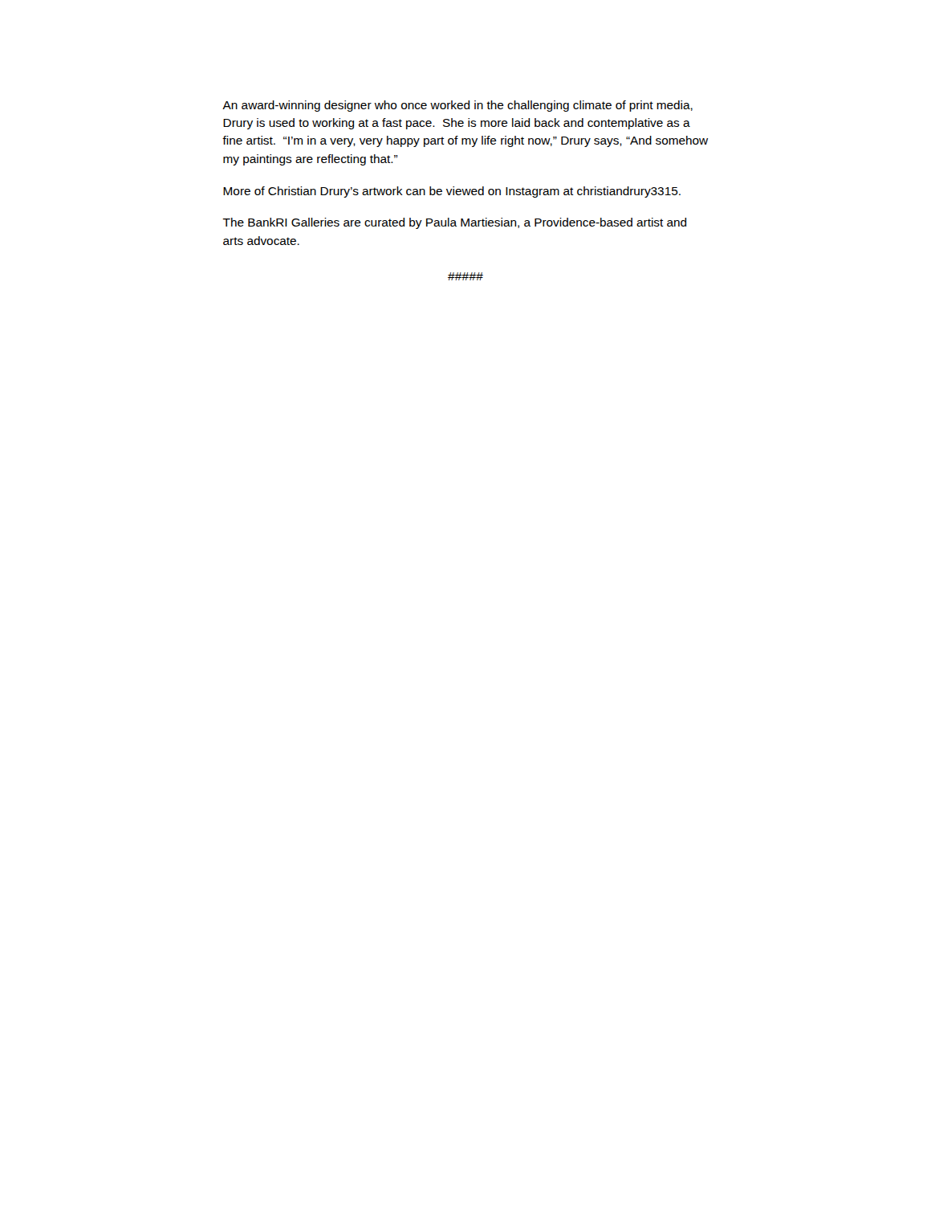An award-winning designer who once worked in the challenging climate of print media, Drury is used to working at a fast pace. She is more laid back and contemplative as a fine artist. “I’m in a very, very happy part of my life right now,” Drury says, “And somehow my paintings are reflecting that.”
More of Christian Drury’s artwork can be viewed on Instagram at christiandrury3315.
The BankRI Galleries are curated by Paula Martiesian, a Providence-based artist and arts advocate.
#####